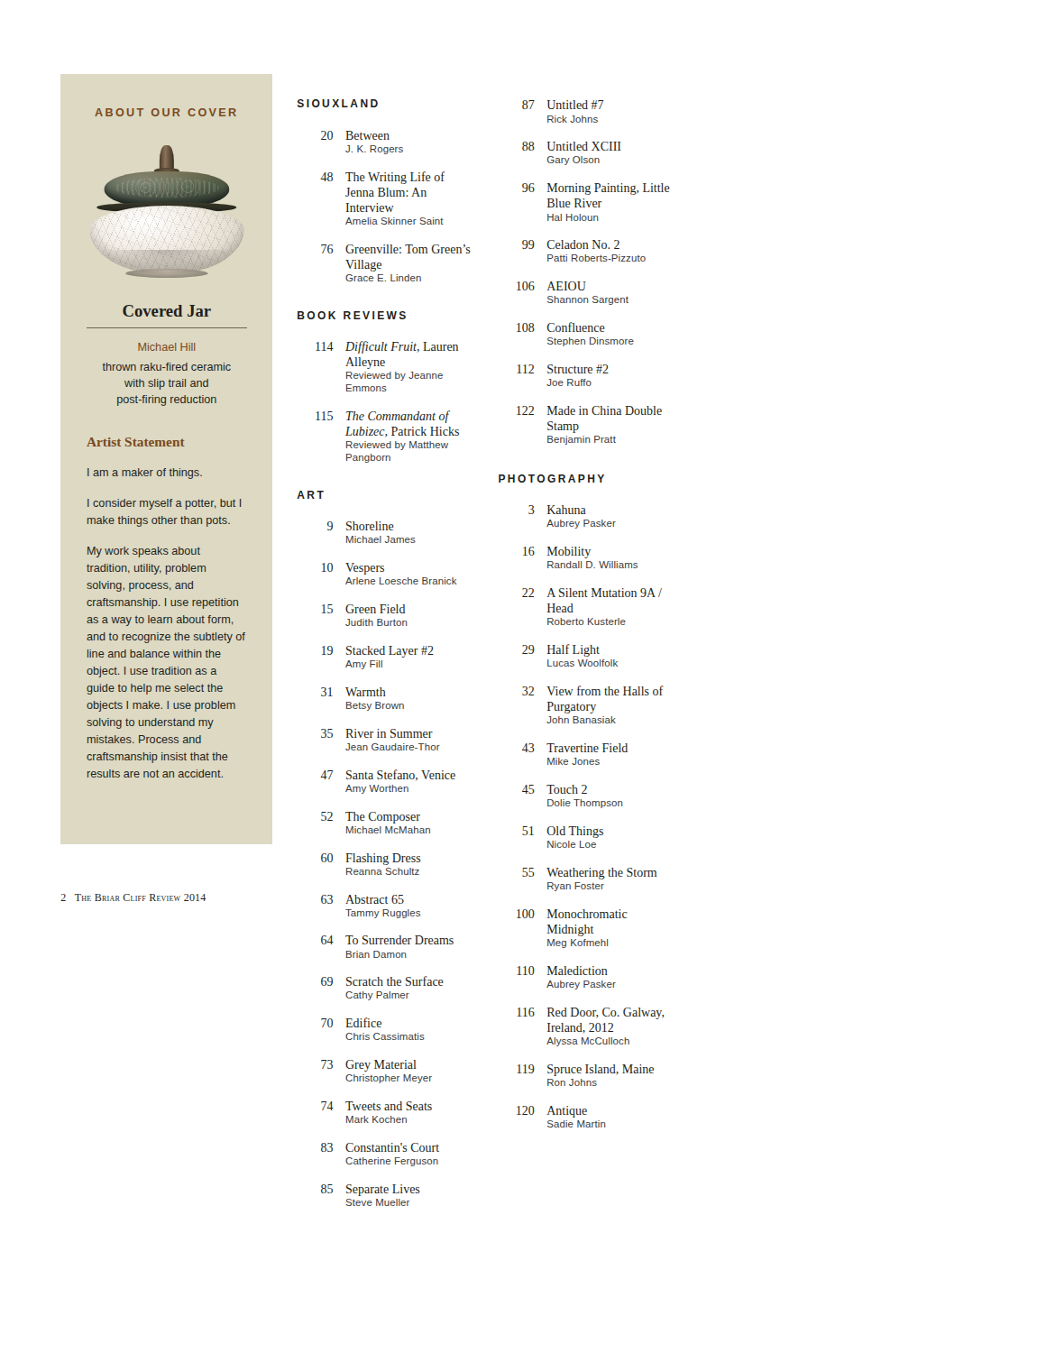ABOUT OUR COVER
Covered Jar
Michael Hill
thrown raku-fired ceramic
with slip trail and
post-firing reduction
Artist Statement
I am a maker of things.
I consider myself a potter, but I make things other than pots.
My work speaks about tradition, utility, problem solving, process, and craftsmanship. I use repetition as a way to learn about form, and to recognize the subtlety of line and balance within the object. I use tradition as a guide to help me select the objects I make. I use problem solving to understand my mistakes. Process and craftsmanship insist that the results are not an accident.
SIOUXLAND
20 Between J. K. Rogers
48 The Writing Life of Jenna Blum: An Interview Amelia Skinner Saint
76 Greenville: Tom Green’s Village Grace E. Linden
BOOK REVIEWS
114 Difficult Fruit, Lauren Alleyne Reviewed by Jeanne Emmons
115 The Commandant of Lubizec, Patrick Hicks Reviewed by Matthew Pangborn
ART
9 Shoreline Michael James
10 Vespers Arlene Loesche Branick
15 Green Field Judith Burton
19 Stacked Layer #2 Amy Fill
31 Warmth Betsy Brown
35 River in Summer Jean Gaudaire-Thor
47 Santa Stefano, Venice Amy Worthen
52 The Composer Michael McMahan
60 Flashing Dress Reanna Schultz
63 Abstract 65 Tammy Ruggles
64 To Surrender Dreams Brian Damon
69 Scratch the Surface Cathy Palmer
70 Edifice Chris Cassimatis
73 Grey Material Christopher Meyer
74 Tweets and Seats Mark Kochen
83 Constantin's Court Catherine Ferguson
85 Separate Lives Steve Mueller
87 Untitled #7 Rick Johns
88 Untitled XCIII Gary Olson
96 Morning Painting, Little Blue River Hal Holoun
99 Celadon No. 2 Patti Roberts-Pizzuto
106 AEIOU Shannon Sargent
108 Confluence Stephen Dinsmore
112 Structure #2 Joe Ruffo
122 Made in China Double Stamp Benjamin Pratt
PHOTOGRAPHY
3 Kahuna Aubrey Pasker
16 Mobility Randall D. Williams
22 A Silent Mutation 9A / Head Roberto Kusterle
29 Half Light Lucas Woolfolk
32 View from the Halls of Purgatory John Banasiak
43 Travertine Field Mike Jones
45 Touch 2 Dolie Thompson
51 Old Things Nicole Loe
55 Weathering the Storm Ryan Foster
100 Monochromatic Midnight Meg Kofmehl
110 Malediction Aubrey Pasker
116 Red Door, Co. Galway, Ireland, 2012 Alyssa McCulloch
119 Spruce Island, Maine Ron Johns
120 Antique Sadie Martin
2 The Briar Cliff Review 2014